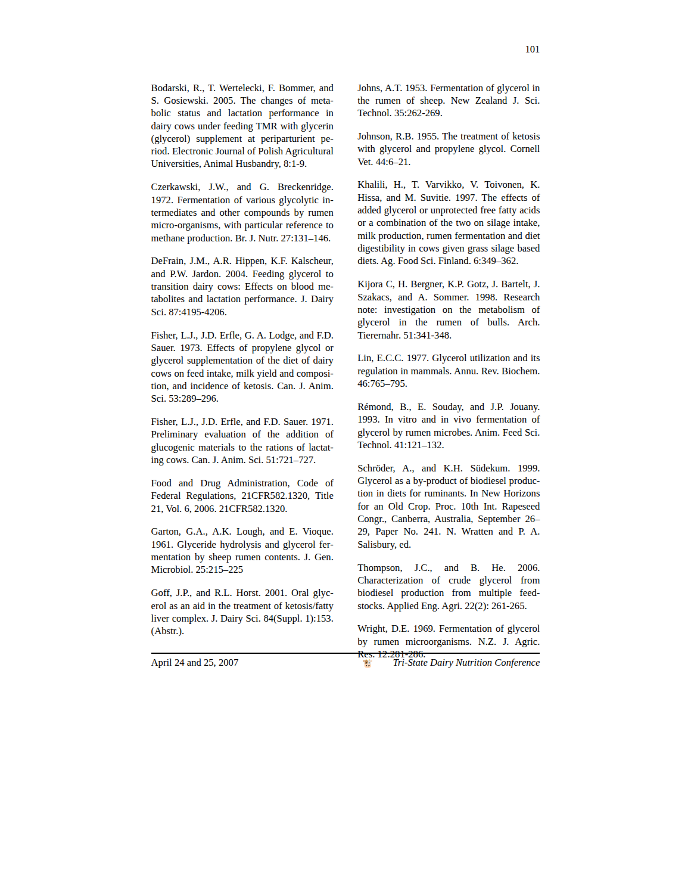101
Bodarski, R., T. Wertelecki, F. Bommer, and S. Gosiewski. 2005. The changes of metabolic status and lactation performance in dairy cows under feeding TMR with glycerin (glycerol) supplement at periparturient period. Electronic Journal of Polish Agricultural Universities, Animal Husbandry, 8:1-9.
Czerkawski, J.W., and G. Breckenridge. 1972. Fermentation of various glycolytic intermediates and other compounds by rumen micro-organisms, with particular reference to methane production. Br. J. Nutr. 27:131–146.
DeFrain, J.M., A.R. Hippen, K.F. Kalscheur, and P.W. Jardon. 2004. Feeding glycerol to transition dairy cows: Effects on blood metabolites and lactation performance. J. Dairy Sci. 87:4195-4206.
Fisher, L.J., J.D. Erfle, G. A. Lodge, and F.D. Sauer. 1973. Effects of propylene glycol or glycerol supplementation of the diet of dairy cows on feed intake, milk yield and composition, and incidence of ketosis. Can. J. Anim. Sci. 53:289–296.
Fisher, L.J., J.D. Erfle, and F.D. Sauer. 1971. Preliminary evaluation of the addition of glucogenic materials to the rations of lactating cows. Can. J. Anim. Sci. 51:721–727.
Food and Drug Administration, Code of Federal Regulations, 21CFR582.1320, Title 21, Vol. 6, 2006. 21CFR582.1320.
Garton, G.A., A.K. Lough, and E. Vioque. 1961. Glyceride hydrolysis and glycerol fermentation by sheep rumen contents. J. Gen. Microbiol. 25:215–225
Goff, J.P., and R.L. Horst. 2001. Oral glycerol as an aid in the treatment of ketosis/fatty liver complex. J. Dairy Sci. 84(Suppl. 1):153. (Abstr.).
Johns, A.T. 1953. Fermentation of glycerol in the rumen of sheep. New Zealand J. Sci. Technol. 35:262-269.
Johnson, R.B. 1955. The treatment of ketosis with glycerol and propylene glycol. Cornell Vet. 44:6–21.
Khalili, H., T. Varvikko, V. Toivonen, K. Hissa, and M. Suvitie. 1997. The effects of added glycerol or unprotected free fatty acids or a combination of the two on silage intake, milk production, rumen fermentation and diet digestibility in cows given grass silage based diets. Ag. Food Sci. Finland. 6:349–362.
Kijora C, H. Bergner, K.P. Gotz, J. Bartelt, J. Szakacs, and A. Sommer. 1998. Research note: investigation on the metabolism of glycerol in the rumen of bulls. Arch. Tierernahr. 51:341-348.
Lin, E.C.C. 1977. Glycerol utilization and its regulation in mammals. Annu. Rev. Biochem. 46:765–795.
Rémond, B., E. Souday, and J.P. Jouany. 1993. In vitro and in vivo fermentation of glycerol by rumen microbes. Anim. Feed Sci. Technol. 41:121–132.
Schröder, A., and K.H. Südekum. 1999. Glycerol as a by-product of biodiesel production in diets for ruminants. In New Horizons for an Old Crop. Proc. 10th Int. Rapeseed Congr., Canberra, Australia, September 26–29, Paper No. 241. N. Wratten and P. A. Salisbury, ed.
Thompson, J.C., and B. He. 2006. Characterization of crude glycerol from biodiesel production from multiple feedstocks. Applied Eng. Agri. 22(2): 261-265.
Wright, D.E. 1969. Fermentation of glycerol by rumen microorganisms. N.Z. J. Agric. Res. 12:281-286.
April 24 and 25, 2007 🐮 Tri-State Dairy Nutrition Conference